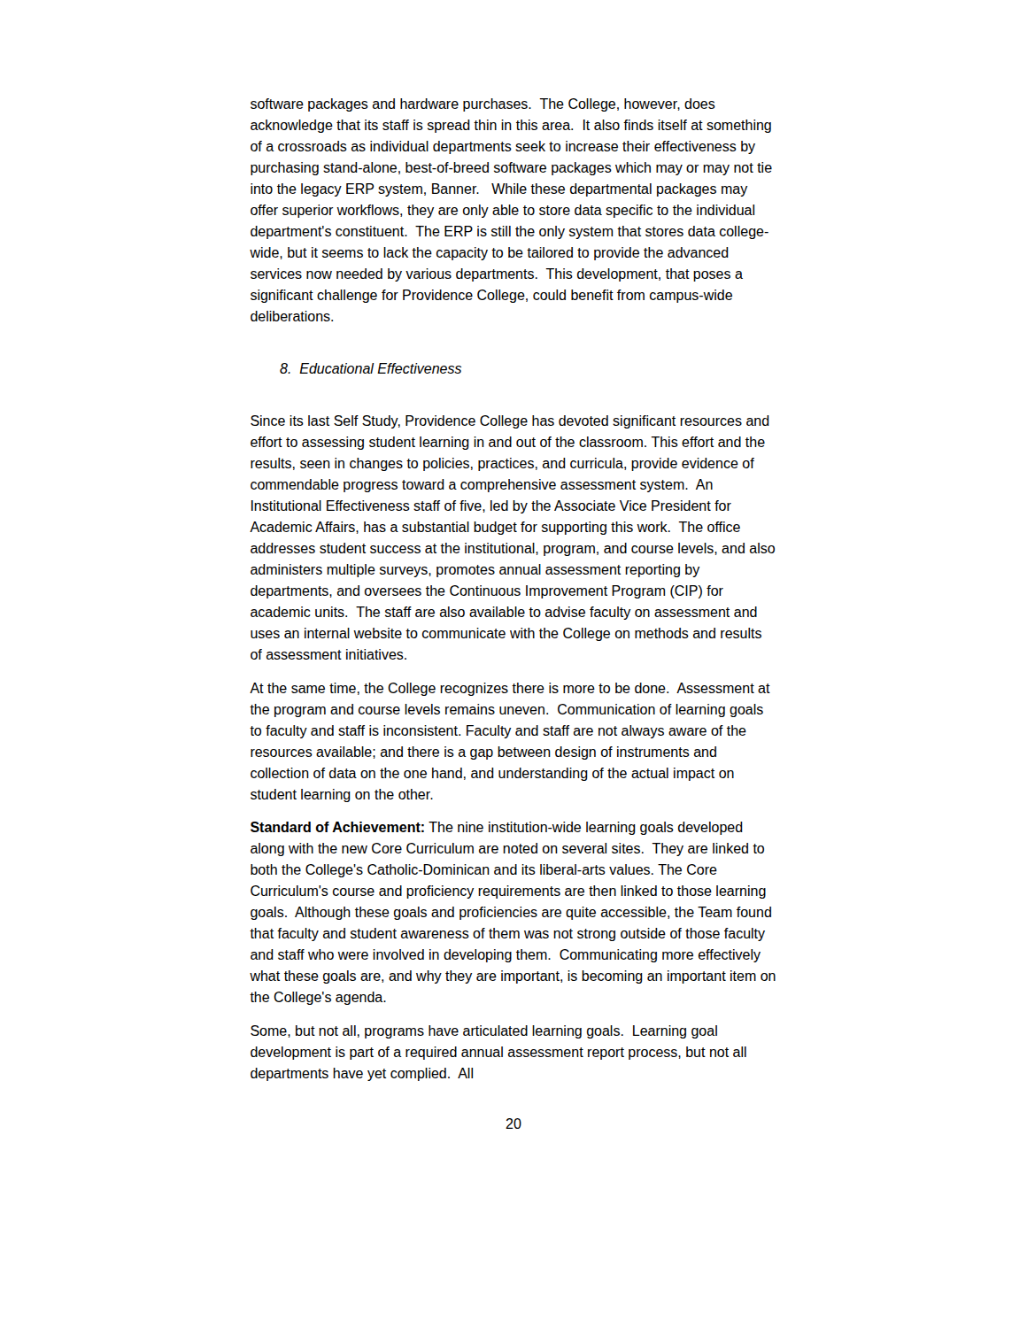software packages and hardware purchases. The College, however, does acknowledge that its staff is spread thin in this area. It also finds itself at something of a crossroads as individual departments seek to increase their effectiveness by purchasing stand-alone, best-of-breed software packages which may or may not tie into the legacy ERP system, Banner. While these departmental packages may offer superior workflows, they are only able to store data specific to the individual department's constituent. The ERP is still the only system that stores data college-wide, but it seems to lack the capacity to be tailored to provide the advanced services now needed by various departments. This development, that poses a significant challenge for Providence College, could benefit from campus-wide deliberations.
8. Educational Effectiveness
Since its last Self Study, Providence College has devoted significant resources and effort to assessing student learning in and out of the classroom. This effort and the results, seen in changes to policies, practices, and curricula, provide evidence of commendable progress toward a comprehensive assessment system. An Institutional Effectiveness staff of five, led by the Associate Vice President for Academic Affairs, has a substantial budget for supporting this work. The office addresses student success at the institutional, program, and course levels, and also administers multiple surveys, promotes annual assessment reporting by departments, and oversees the Continuous Improvement Program (CIP) for academic units. The staff are also available to advise faculty on assessment and uses an internal website to communicate with the College on methods and results of assessment initiatives.
At the same time, the College recognizes there is more to be done. Assessment at the program and course levels remains uneven. Communication of learning goals to faculty and staff is inconsistent. Faculty and staff are not always aware of the resources available; and there is a gap between design of instruments and collection of data on the one hand, and understanding of the actual impact on student learning on the other.
Standard of Achievement: The nine institution-wide learning goals developed along with the new Core Curriculum are noted on several sites. They are linked to both the College's Catholic-Dominican and its liberal-arts values. The Core Curriculum's course and proficiency requirements are then linked to those learning goals. Although these goals and proficiencies are quite accessible, the Team found that faculty and student awareness of them was not strong outside of those faculty and staff who were involved in developing them. Communicating more effectively what these goals are, and why they are important, is becoming an important item on the College's agenda.
Some, but not all, programs have articulated learning goals. Learning goal development is part of a required annual assessment report process, but not all departments have yet complied. All
20